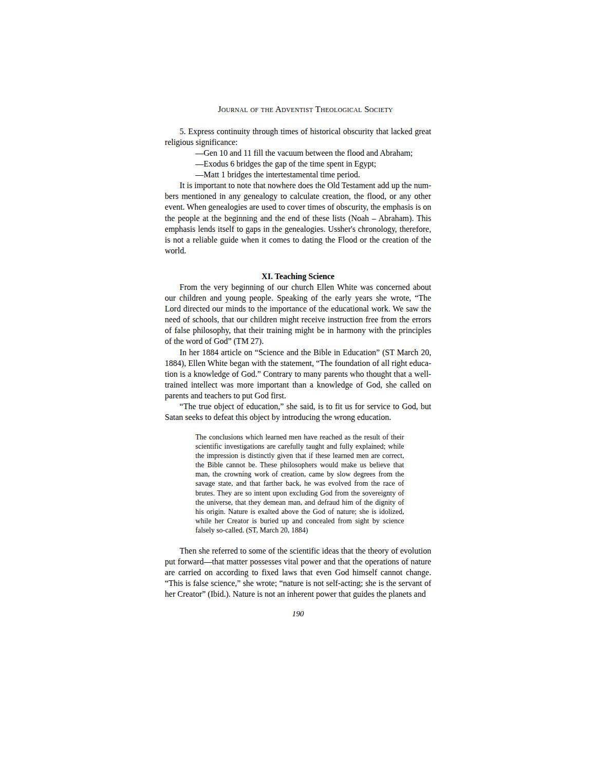Journal of the Adventist Theological Society
5. Express continuity through times of historical obscurity that lacked great religious significance:
—Gen 10 and 11 fill the vacuum between the flood and Abraham;
—Exodus 6 bridges the gap of the time spent in Egypt;
—Matt 1 bridges the intertestamental time period.
It is important to note that nowhere does the Old Testament add up the numbers mentioned in any genealogy to calculate creation, the flood, or any other event. When genealogies are used to cover times of obscurity, the emphasis is on the people at the beginning and the end of these lists (Noah – Abraham). This emphasis lends itself to gaps in the genealogies. Ussher's chronology, therefore, is not a reliable guide when it comes to dating the Flood or the creation of the world.
XI. Teaching Science
From the very beginning of our church Ellen White was concerned about our children and young people. Speaking of the early years she wrote, “The Lord directed our minds to the importance of the educational work. We saw the need of schools, that our children might receive instruction free from the errors of false philosophy, that their training might be in harmony with the principles of the word of God” (TM 27).
In her 1884 article on “Science and the Bible in Education” (ST March 20, 1884), Ellen White began with the statement, “The foundation of all right education is a knowledge of God.” Contrary to many parents who thought that a well-trained intellect was more important than a knowledge of God, she called on parents and teachers to put God first.
“The true object of education,” she said, is to fit us for service to God, but Satan seeks to defeat this object by introducing the wrong education.
The conclusions which learned men have reached as the result of their scientific investigations are carefully taught and fully explained; while the impression is distinctly given that if these learned men are correct, the Bible cannot be. These philosophers would make us believe that man, the crowning work of creation, came by slow degrees from the savage state, and that farther back, he was evolved from the race of brutes. They are so intent upon excluding God from the sovereignty of the universe, that they demean man, and defraud him of the dignity of his origin. Nature is exalted above the God of nature; she is idolized, while her Creator is buried up and concealed from sight by science falsely so-called. (ST, March 20, 1884)
Then she referred to some of the scientific ideas that the theory of evolution put forward—that matter possesses vital power and that the operations of nature are carried on according to fixed laws that even God himself cannot change. “This is false science,” she wrote; “nature is not self-acting; she is the servant of her Creator” (Ibid.). Nature is not an inherent power that guides the planets and
190